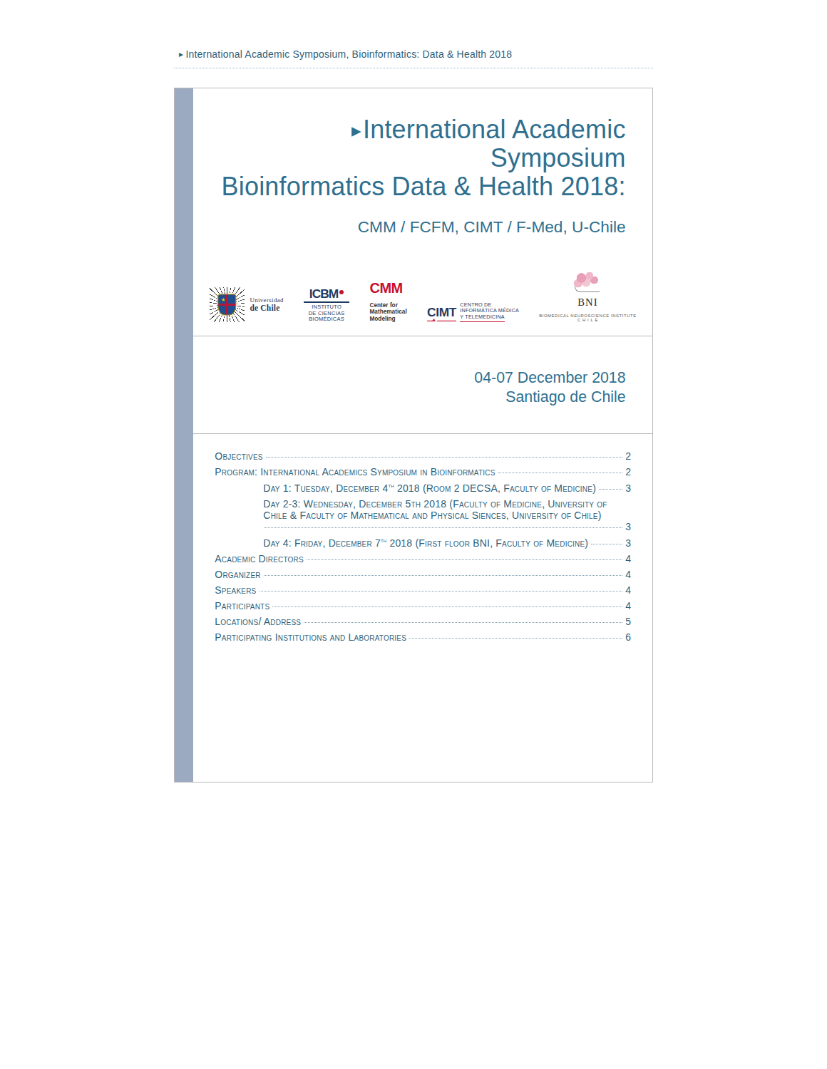▸International Academic Symposium, Bioinformatics: Data & Health 2018
▸International Academic Symposium
Bioinformatics Data & Health 2018:
CMM / FCFM, CIMT / F-Med, U-Chile
Universidad
de Chile
ICBM
INSTITUTO
DE CIENCIAS
BIOMÉDICAS
CMM
Center for
Mathematical
Modeling
CIMT
CENTRO DE
INFORMÁTICA MÉDICA
Y TELEMEDICINA
BNI
BIOMEDICAL NEUROSCIENCE INSTITUTE
C H I L E
04-07 December 2018
Santiago de Chile
Objectives 2
Program: International Academics Symposium in Bioinformatics 2
Day 1: Tuesday, December 4th 2018 (Room 2 DECSA, Faculty of Medicine) 3
Day 2-3: Wednesday, December 5th 2018 (Faculty of Medicine, University of Chile & Faculty of Mathematical and Physical Siences, University of Chile)
3
Day 4: Friday, December 7th 2018 (First floor BNI, Faculty of Medicine) 3
Academic Directors 4
Organizer 4
Speakers 4
Participants 4
Locations/ Address 5
Participating Institutions and Laboratories 6